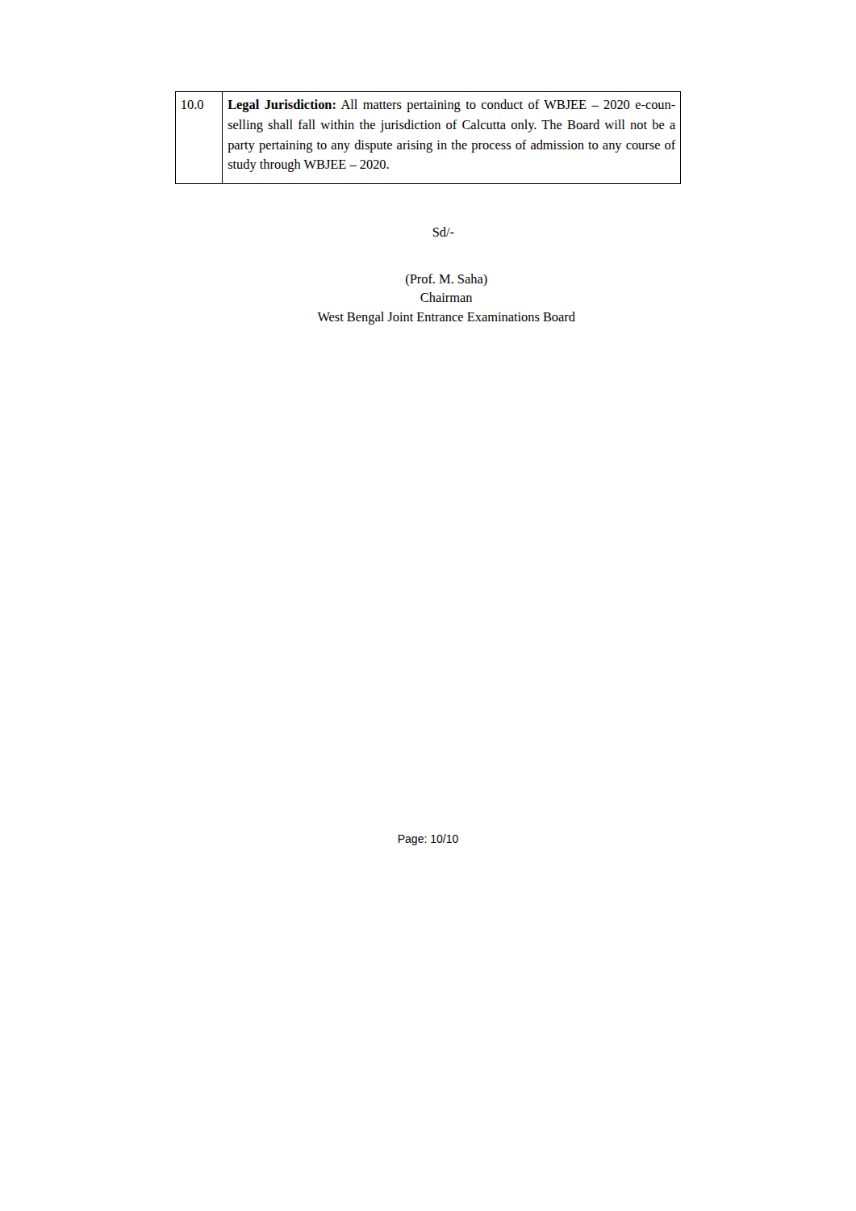| 10.0 | Legal Jurisdiction: All matters pertaining to conduct of WBJEE – 2020 e-counselling shall fall within the jurisdiction of Calcutta only. The Board will not be a party pertaining to any dispute arising in the process of admission to any course of study through WBJEE – 2020. |
Sd/-
(Prof. M. Saha)
Chairman
West Bengal Joint Entrance Examinations Board
Page: 10/10